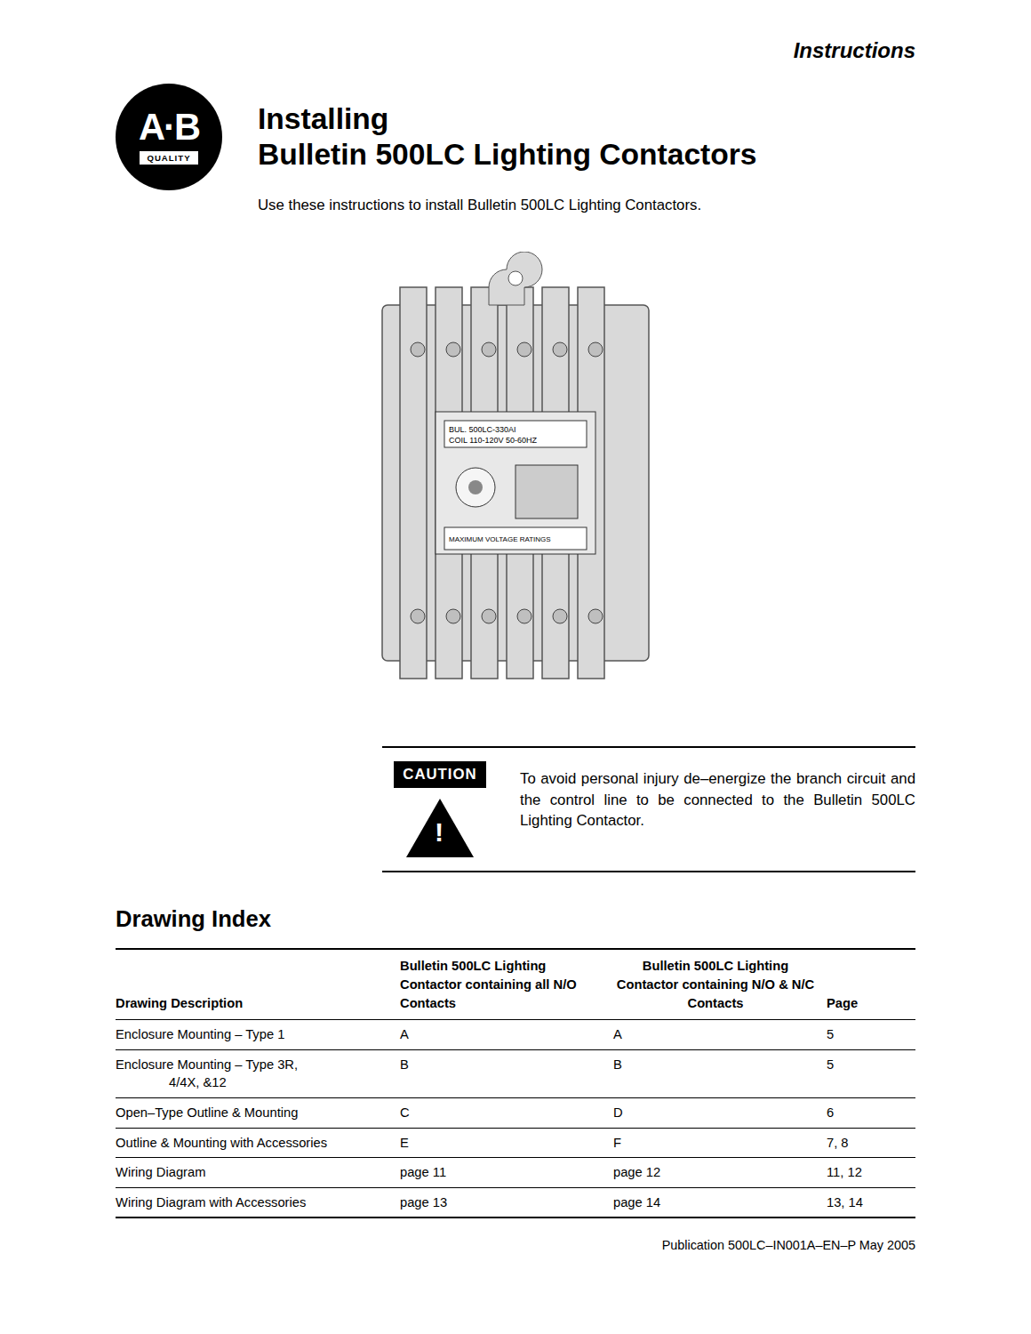Instructions
A·B
QUALITY
Installing
Bulletin 500LC Lighting Contactors
Use these instructions to install Bulletin 500LC Lighting Contactors.
CAUTION
To avoid personal injury de–energize the branch circuit and the control line to be connected to the Bulletin 500LC Lighting Contactor.
Drawing Index
| Drawing Description | Bulletin 500LC Lighting Contactor containing all N/O Contacts | Bulletin 500LC Lighting Contactor containing N/O & N/C Contacts | Page |
| --- | --- | --- | --- |
| Enclosure Mounting – Type 1 | A | A | 5 |
| Enclosure Mounting – Type 3R, 4/4X, &12 | B | B | 5 |
| Open–Type Outline & Mounting | C | D | 6 |
| Outline & Mounting with Accessories | E | F | 7, 8 |
| Wiring Diagram | page 11 | page 12 | 11, 12 |
| Wiring Diagram with Accessories | page 13 | page 14 | 13, 14 |
Publication 500LC–IN001A–EN–P May 2005